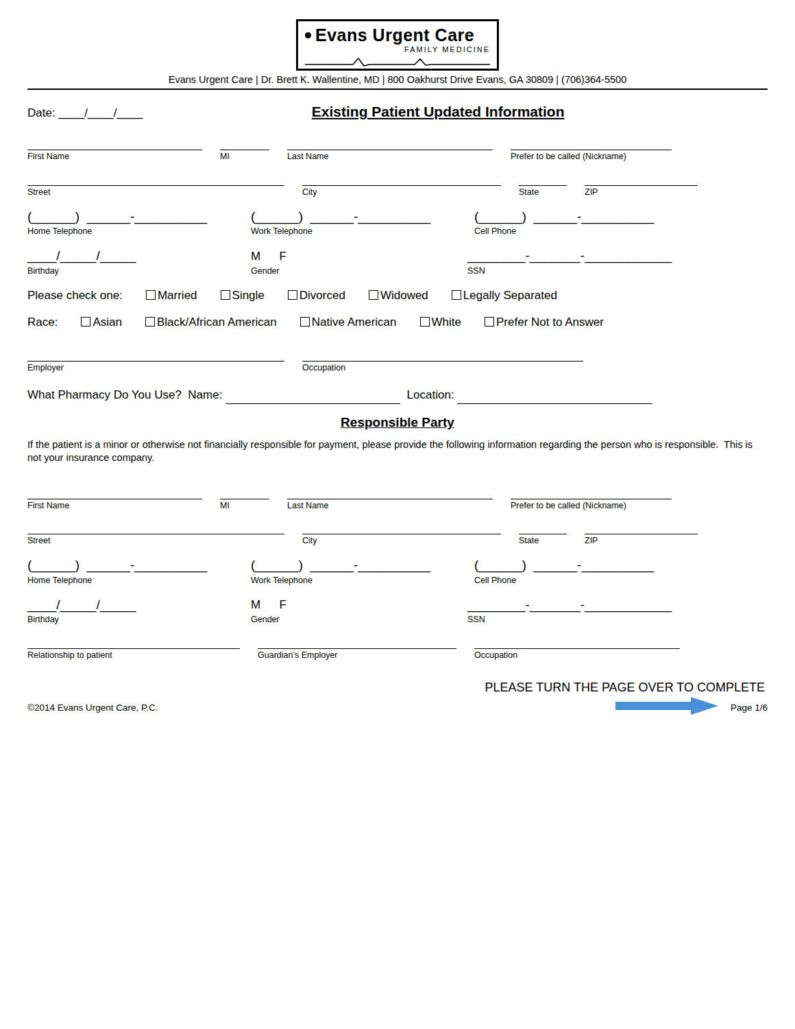Evans Urgent Care
FAMILY MEDICINE
Evans Urgent Care | Dr. Brett K. Wallentine, MD | 800 Oakhurst Drive Evans, GA 30809 | (706)364-5500
Date: ____/____/____
Existing Patient Updated Information
First Name
MI
Last Name
Prefer to be called (Nickname)
Street
City
State
ZIP
(______) ______-__________
Home Telephone
(______) ______-__________
Work Telephone
(______) ______-__________
Cell Phone
____/_____/_____
Birthday
M F
Gender
________-_______-____________
SSN
Please check one: Married Single Divorced Widowed Legally Separated
Race: Asian Black/African American Native American White Prefer Not to Answer
Employer
Occupation
What Pharmacy Do You Use? Name: Location:
Responsible Party
If the patient is a minor or otherwise not financially responsible for payment, please provide the following information regarding the person who is responsible. This is not your insurance company.
First Name
MI
Last Name
Prefer to be called (Nickname)
Street
City
State
ZIP
(______) ______-__________
Home Telephone
(______) ______-__________
Work Telephone
(______) ______-__________
Cell Phone
____/_____/_____
Birthday
M F
Gender
________-_______-____________
SSN
Relationship to patient
Guardian’s Employer
Occupation
PLEASE TURN THE PAGE OVER TO COMPLETE
©2014 Evans Urgent Care, P.C. Page 1/6